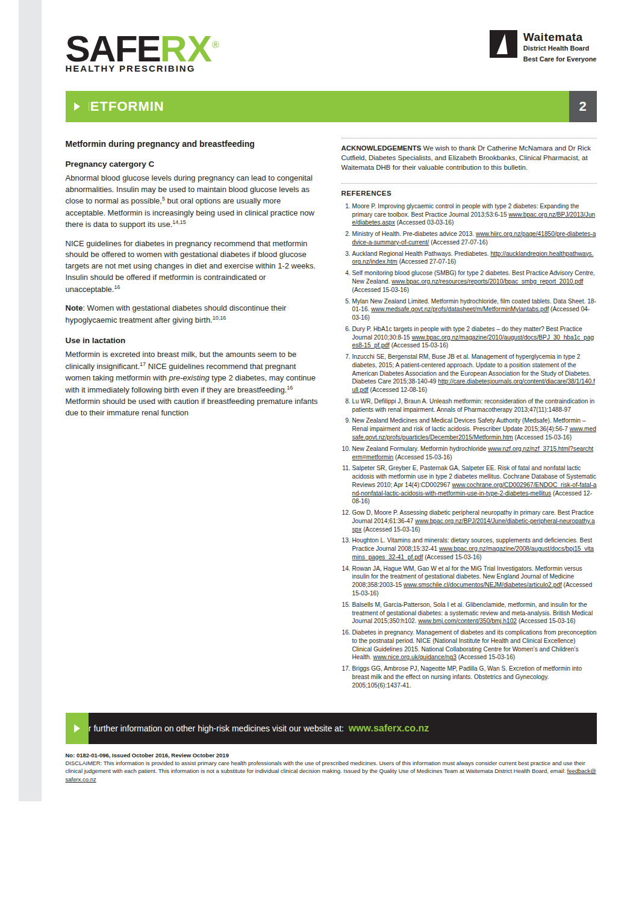SAFE RX®
HEALTHY PRESCRIBING
Waitemata
District Health Board
Best Care for Everyone
METFORMIN
2
Metformin during pregnancy and breastfeeding
Pregnancy catergory C
Abnormal blood glucose levels during pregnancy can lead to congenital abnormalities. Insulin may be used to maintain blood glucose levels as close to normal as possible,5 but oral options are usually more acceptable. Metformin is increasingly being used in clinical practice now there is data to support its use.14,15
NICE guidelines for diabetes in pregnancy recommend that metformin should be offered to women with gestational diabetes if blood glucose targets are not met using changes in diet and exercise within 1-2 weeks. Insulin should be offered if metformin is contraindicated or unacceptable.16
Note: Women with gestational diabetes should discontinue their hypoglycaemic treatment after giving birth.10,16
Use in lactation
Metformin is excreted into breast milk, but the amounts seem to be clinically insignificant.17 NICE guidelines recommend that pregnant women taking metformin with pre-existing type 2 diabetes, may continue with it immediately following birth even if they are breastfeeding.16 Metformin should be used with caution if breastfeeding premature infants due to their immature renal function
ACKNOWLEDGEMENTS We wish to thank Dr Catherine McNamara and Dr Rick Cutfield, Diabetes Specialists, and Elizabeth Brookbanks, Clinical Pharmacist, at Waitemata DHB for their valuable contribution to this bulletin.
REFERENCES
Moore P. Improving glycaemic control in people with type 2 diabetes: Expanding the primary care toolbox. Best Practice Journal 2013;53:6-15 www.bpac.org.nz/BPJ/2013/June/diabetes.aspx (Accessed 03-03-16)
Ministry of Health. Pre-diabetes advice 2013. www.hiirc.org.nz/page/41850/pre-diabetes-advice-a-summary-of-current/ (Accessed 27-07-16)
Auckland Regional Health Pathways. Prediabetes. http://aucklandregion.healthpathways.org.nz/index.htm (Accessed 27-07-16)
Self monitoring blood glucose (SMBG) for type 2 diabetes. Best Practice Advisory Centre, New Zealand. www.bpac.org.nz/resources/reports/2010/bpac_smbg_report_2010.pdf (Accessed 15-03-16)
Mylan New Zealand Limited. Metformin hydrochloride, film coated tablets. Data Sheet. 18-01-16. www.medsafe.govt.nz/profs/datasheet/m/MetforminMylantabs.pdf (Accessed 04-03-16)
Dury P. HbA1c targets in people with type 2 diabetes – do they matter? Best Practice Journal 2010;30:8-15 www.bpac.org.nz/magazine/2010/august/docs/BPJ_30_hba1c_pages8-15_pf.pdf (Accessed 15-03-16)
Inzucchi SE, Bergenstal RM, Buse JB et al. Management of hyperglycemia in type 2 diabetes, 2015; A patient-centered approach. Update to a position statement of the American Diabetes Association and the European Association for the Study of Diabetes. Diabetes Care 2015;38-140-49 http://care.diabetesjournals.org/content/diacare/38/1/140.full.pdf (Accessed 12-08-16)
Lu WR, Defilippi J, Braun A. Unleash metformin: reconsideration of the contraindication in patients with renal impairment. Annals of Pharmacotherapy 2013;47(11):1488-97
New Zealand Medicines and Medical Devices Safety Authority (Medsafe). Metformin – Renal impairment and risk of lactic acidosis. Prescriber Update 2015;36(4):56-7 www.medsafe.govt.nz/profs/puarticles/December2015/Metformin.htm (Accessed 15-03-16)
New Zealand Formulary. Metformin hydrochloride www.nzf.org.nz/nzf_3715.html?searchterm=metformin (Accessed 15-03-16)
Salpeter SR, Greyber E, Pasternak GA, Salpeter EE. Risk of fatal and nonfatal lactic acidosis with metformin use in type 2 diabetes mellitus. Cochrane Database of Systematic Reviews 2010; Apr 14(4):CD002967 www.cochrane.org/CD002967/ENDOC_risk-of-fatal-and-nonfatal-lactic-acidosis-with-metformin-use-in-type-2-diabetes-mellitus (Accessed 12-08-16)
Gow D, Moore P. Assessing diabetic peripheral neuropathy in primary care. Best Practice Journal 2014;61:36-47 www.bpac.org.nz/BPJ/2014/June/diabetic-peripheral-neuropathy.aspx (Accessed 15-03-16)
Houghton L. Vitamins and minerals: dietary sources, supplements and deficiencies. Best Practice Journal 2008;15:32-41 www.bpac.org.nz/magazine/2008/august/docs/bpj15_vitamins_pages_32-41_pf.pdf (Accessed 15-03-16)
Rowan JA, Hague WM, Gao W et al for the MiG Trial Investigators. Metformin versus insulin for the treatment of gestational diabetes. New England Journal of Medicine 2008;358:2003-15 www.smschile.cl/documentos/NEJM/diabetes/articulo2.pdf (Accessed 15-03-16)
Balsells M, Garcia-Patterson, Sola I et al. Glibenclamide, metformin, and insulin for the treatment of gestational diabetes: a systematic review and meta-analysis. British Medical Journal 2015;350:h102. www.bmj.com/content/350/bmj.h102 (Accessed 15-03-16)
Diabetes in pregnancy. Management of diabetes and its complications from preconception to the postnatal period. NICE (National Institute for Health and Clinical Excellence) Clinical Guidelines 2015. National Collaborating Centre for Women’s and Children’s Health. www.nice.org.uk/guidance/ng3 (Accessed 15-03-16)
Briggs GG, Ambrose PJ, Nageotte MP, Padilla G, Wan S. Excretion of metformin into breast milk and the effect on nursing infants. Obstetrics and Gynecology. 2005;105(6):1437-41.
For further information on other high-risk medicines visit our website at: www.saferx.co.nz
No: 0182-01-096, Issued October 2016, Review October 2019
DISCLAIMER: This information is provided to assist primary care health professionals with the use of prescribed medicines. Users of this information must always consider current best practice and use their clinical judgement with each patient. This information is not a substitute for individual clinical decision making. Issued by the Quality Use of Medicines Team at Waitemata District Health Board, email: feedback@saferx.co.nz